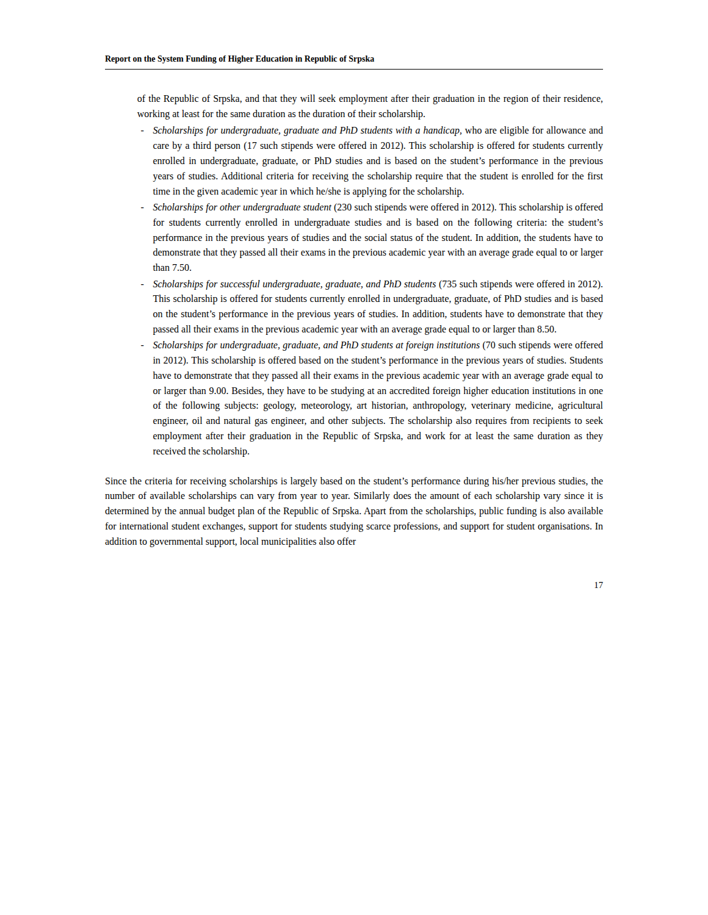Report on the System Funding of Higher Education in Republic of Srpska
of the Republic of Srpska, and that they will seek employment after their graduation in the region of their residence, working at least for the same duration as the duration of their scholarship.
Scholarships for undergraduate, graduate and PhD students with a handicap, who are eligible for allowance and care by a third person (17 such stipends were offered in 2012). This scholarship is offered for students currently enrolled in undergraduate, graduate, or PhD studies and is based on the student’s performance in the previous years of studies. Additional criteria for receiving the scholarship require that the student is enrolled for the first time in the given academic year in which he/she is applying for the scholarship.
Scholarships for other undergraduate student (230 such stipends were offered in 2012). This scholarship is offered for students currently enrolled in undergraduate studies and is based on the following criteria: the student’s performance in the previous years of studies and the social status of the student. In addition, the students have to demonstrate that they passed all their exams in the previous academic year with an average grade equal to or larger than 7.50.
Scholarships for successful undergraduate, graduate, and PhD students (735 such stipends were offered in 2012). This scholarship is offered for students currently enrolled in undergraduate, graduate, of PhD studies and is based on the student’s performance in the previous years of studies. In addition, students have to demonstrate that they passed all their exams in the previous academic year with an average grade equal to or larger than 8.50.
Scholarships for undergraduate, graduate, and PhD students at foreign institutions (70 such stipends were offered in 2012). This scholarship is offered based on the student’s performance in the previous years of studies. Students have to demonstrate that they passed all their exams in the previous academic year with an average grade equal to or larger than 9.00. Besides, they have to be studying at an accredited foreign higher education institutions in one of the following subjects: geology, meteorology, art historian, anthropology, veterinary medicine, agricultural engineer, oil and natural gas engineer, and other subjects. The scholarship also requires from recipients to seek employment after their graduation in the Republic of Srpska, and work for at least the same duration as they received the scholarship.
Since the criteria for receiving scholarships is largely based on the student’s performance during his/her previous studies, the number of available scholarships can vary from year to year. Similarly does the amount of each scholarship vary since it is determined by the annual budget plan of the Republic of Srpska. Apart from the scholarships, public funding is also available for international student exchanges, support for students studying scarce professions, and support for student organisations. In addition to governmental support, local municipalities also offer
17